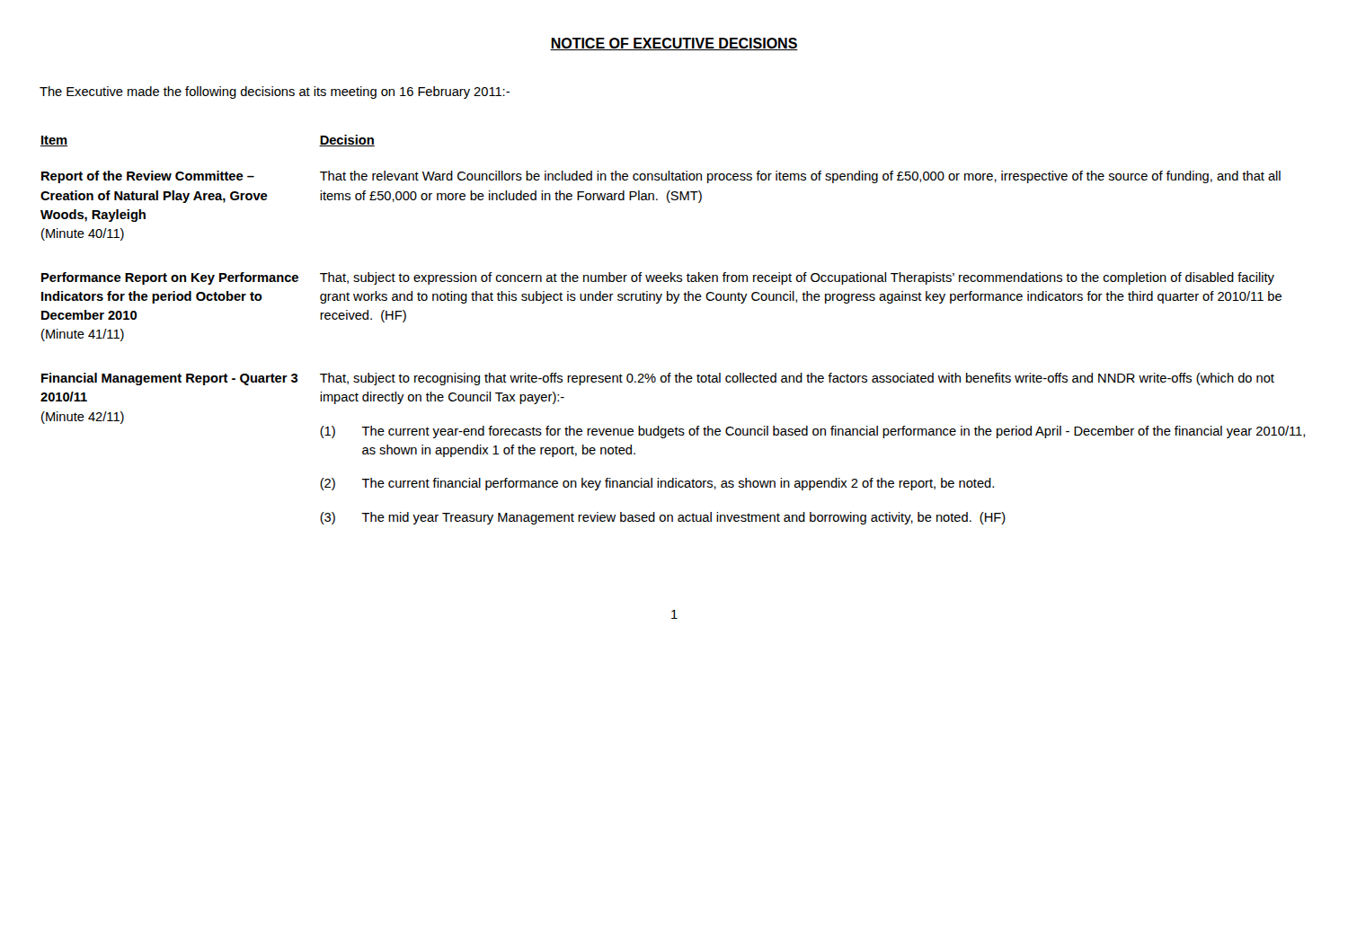NOTICE OF EXECUTIVE DECISIONS
The Executive made the following decisions at its meeting on 16 February 2011:-
| Item | Decision |
| --- | --- |
| Report of the Review Committee – Creation of Natural Play Area, Grove Woods, Rayleigh (Minute 40/11) | That the relevant Ward Councillors be included in the consultation process for items of spending of £50,000 or more, irrespective of the source of funding, and that all items of £50,000 or more be included in the Forward Plan. (SMT) |
| Performance Report on Key Performance Indicators for the period October to December 2010 (Minute 41/11) | That, subject to expression of concern at the number of weeks taken from receipt of Occupational Therapists’ recommendations to the completion of disabled facility grant works and to noting that this subject is under scrutiny by the County Council, the progress against key performance indicators for the third quarter of 2010/11 be received. (HF) |
| Financial Management Report - Quarter 3 2010/11 (Minute 42/11) | That, subject to recognising that write-offs represent 0.2% of the total collected and the factors associated with benefits write-offs and NNDR write-offs (which do not impact directly on the Council Tax payer):- (1) The current year-end forecasts for the revenue budgets of the Council based on financial performance in the period April - December of the financial year 2010/11, as shown in appendix 1 of the report, be noted. (2) The current financial performance on key financial indicators, as shown in appendix 2 of the report, be noted. (3) The mid year Treasury Management review based on actual investment and borrowing activity, be noted. (HF) |
1